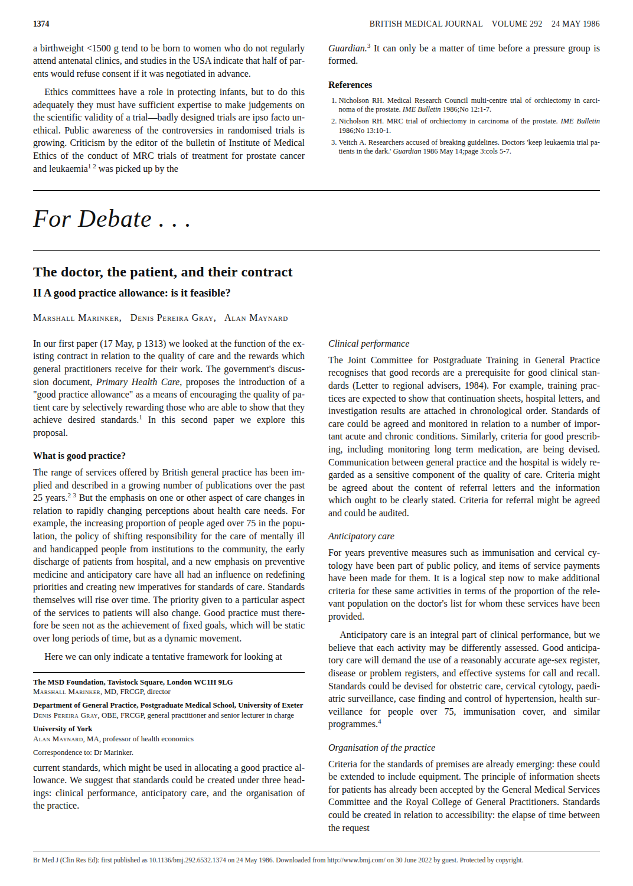1374 British Medical Journal Volume 292 24 May 1986
a birthweight <1500 g tend to be born to women who do not regularly attend antenatal clinics, and studies in the USA indicate that half of parents would refuse consent if it was negotiated in advance.
Ethics committees have a role in protecting infants, but to do this adequately they must have sufficient expertise to make judgements on the scientific validity of a trial—badly designed trials are ipso facto unethical. Public awareness of the controversies in randomised trials is growing. Criticism by the editor of the bulletin of Institute of Medical Ethics of the conduct of MRC trials of treatment for prostate cancer and leukaemia1 2 was picked up by the
Guardian.3 It can only be a matter of time before a pressure group is formed.
References
Nicholson RH. Medical Research Council multi-centre trial of orchiectomy in carcinoma of the prostate. IME Bulletin 1986;No 12:1-7.
Nicholson RH. MRC trial of orchiectomy in carcinoma of the prostate. IME Bulletin 1986;No 13:10-1.
Veitch A. Researchers accused of breaking guidelines. Doctors 'keep leukaemia trial patients in the dark.' Guardian 1986 May 14;page 3:cols 5-7.
For Debate . . .
The doctor, the patient, and their contract
II A good practice allowance: is it feasible?
Marshall Marinker, Denis Pereira Gray, Alan Maynard
In our first paper (17 May, p 1313) we looked at the function of the existing contract in relation to the quality of care and the rewards which general practitioners receive for their work. The government's discussion document, Primary Health Care, proposes the introduction of a "good practice allowance" as a means of encouraging the quality of patient care by selectively rewarding those who are able to show that they achieve desired standards.1 In this second paper we explore this proposal.
What is good practice?
The range of services offered by British general practice has been implied and described in a growing number of publications over the past 25 years.2 3 But the emphasis on one or other aspect of care changes in relation to rapidly changing perceptions about health care needs. For example, the increasing proportion of people aged over 75 in the population, the policy of shifting responsibility for the care of mentally ill and handicapped people from institutions to the community, the early discharge of patients from hospital, and a new emphasis on preventive medicine and anticipatory care have all had an influence on redefining priorities and creating new imperatives for standards of care. Standards themselves will rise over time. The priority given to a particular aspect of the services to patients will also change. Good practice must therefore be seen not as the achievement of fixed goals, which will be static over long periods of time, but as a dynamic movement.
Here we can only indicate a tentative framework for looking at
The MSD Foundation, Tavistock Square, London WC1H 9LG
Marshall Marinker, MD, FRCGP, director
Department of General Practice, Postgraduate Medical School, University of Exeter
Denis Pereira Gray, OBE, FRCGP, general practitioner and senior lecturer in charge
University of York
Alan Maynard, MA, professor of health economics
Correspondence to: Dr Marinker.
current standards, which might be used in allocating a good practice allowance. We suggest that standards could be created under three headings: clinical performance, anticipatory care, and the organisation of the practice.
Clinical performance
The Joint Committee for Postgraduate Training in General Practice recognises that good records are a prerequisite for good clinical standards (Letter to regional advisers, 1984). For example, training practices are expected to show that continuation sheets, hospital letters, and investigation results are attached in chronological order. Standards of care could be agreed and monitored in relation to a number of important acute and chronic conditions. Similarly, criteria for good prescribing, including monitoring long term medication, are being devised. Communication between general practice and the hospital is widely regarded as a sensitive component of the quality of care. Criteria might be agreed about the content of referral letters and the information which ought to be clearly stated. Criteria for referral might be agreed and could be audited.
Anticipatory care
For years preventive measures such as immunisation and cervical cytology have been part of public policy, and items of service payments have been made for them. It is a logical step now to make additional criteria for these same activities in terms of the proportion of the relevant population on the doctor's list for whom these services have been provided.
Anticipatory care is an integral part of clinical performance, but we believe that each activity may be differently assessed. Good anticipatory care will demand the use of a reasonably accurate age-sex register, disease or problem registers, and effective systems for call and recall. Standards could be devised for obstetric care, cervical cytology, paediatric surveillance, case finding and control of hypertension, health surveillance for people over 75, immunisation cover, and similar programmes.4
Organisation of the practice
Criteria for the standards of premises are already emerging: these could be extended to include equipment. The principle of information sheets for patients has already been accepted by the General Medical Services Committee and the Royal College of General Practitioners. Standards could be created in relation to accessibility: the elapse of time between the request
Br Med J (Clin Res Ed): first published as 10.1136/bmj.292.6532.1374 on 24 May 1986. Downloaded from http://www.bmj.com/ on 30 June 2022 by guest. Protected by copyright.